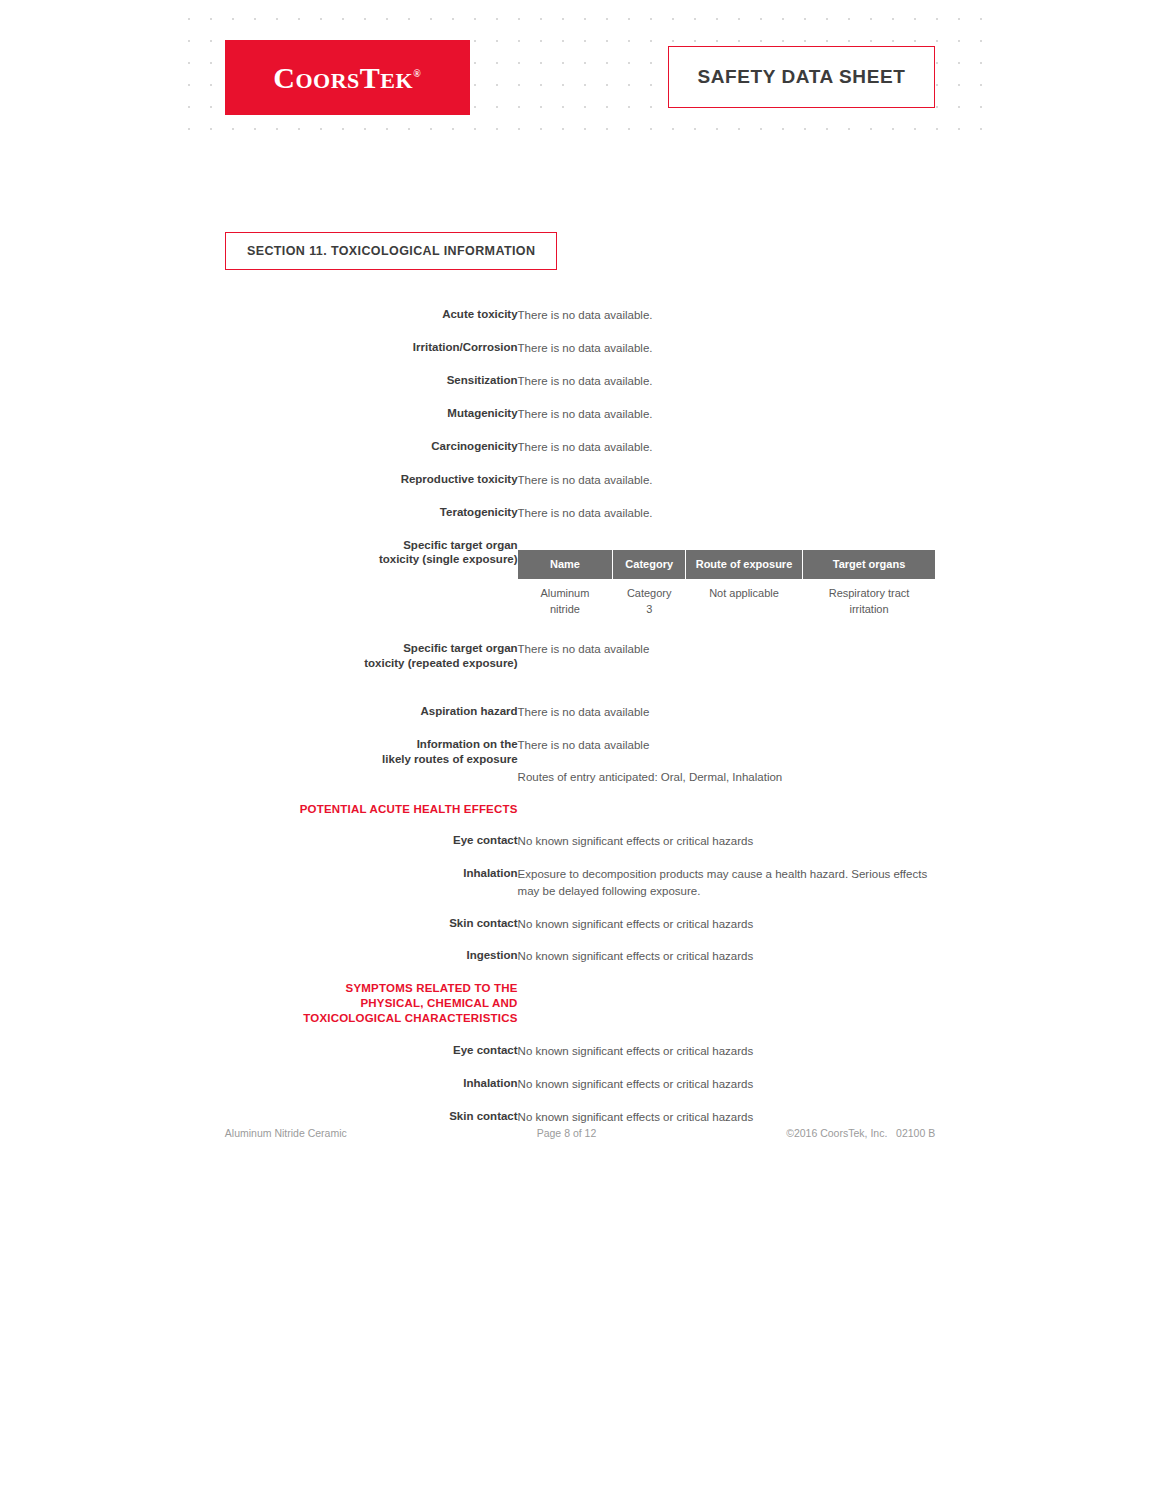COORSTEK®
SAFETY DATA SHEET
SECTION 11. TOXICOLOGICAL INFORMATION
| Acute toxicity | There is no data available. |
| Irritation/Corrosion | There is no data available. |
| Sensitization | There is no data available. |
| Mutagenicity | There is no data available. |
| Carcinogenicity | There is no data available. |
| Reproductive toxicity | There is no data available. |
| Teratogenicity | There is no data available. |
| Specific target organ toxicity (single exposure) | There is no data available. / Name / Category / Route of exposure / Target organs / / --- / --- / --- / --- / / Aluminum nitride / Category 3 / Not applicable / Respiratory tract irritation / |
| Specific target organ toxicity (repeated exposure) | There is no data available |
| Aspiration hazard | There is no data available |
| Information on the likely routes of exposure | There is no data available Routes of entry anticipated: Oral, Dermal, Inhalation |
| POTENTIAL ACUTE HEALTH EFFECTS | |
| Eye contact | No known significant effects or critical hazards |
| Inhalation | Exposure to decomposition products may cause a health hazard. Serious effects may be delayed following exposure. |
| Skin contact | No known significant effects or critical hazards |
| Ingestion | No known significant effects or critical hazards |
| SYMPTOMS RELATED TO THE PHYSICAL, CHEMICAL AND TOXICOLOGICAL CHARACTERISTICS | |
| Eye contact | No known significant effects or critical hazards |
| Inhalation | No known significant effects or critical hazards |
| Skin contact | No known significant effects or critical hazards |
Aluminum Nitride Ceramic
Page 8 of 12
©2016 CoorsTek, Inc. 02100 B